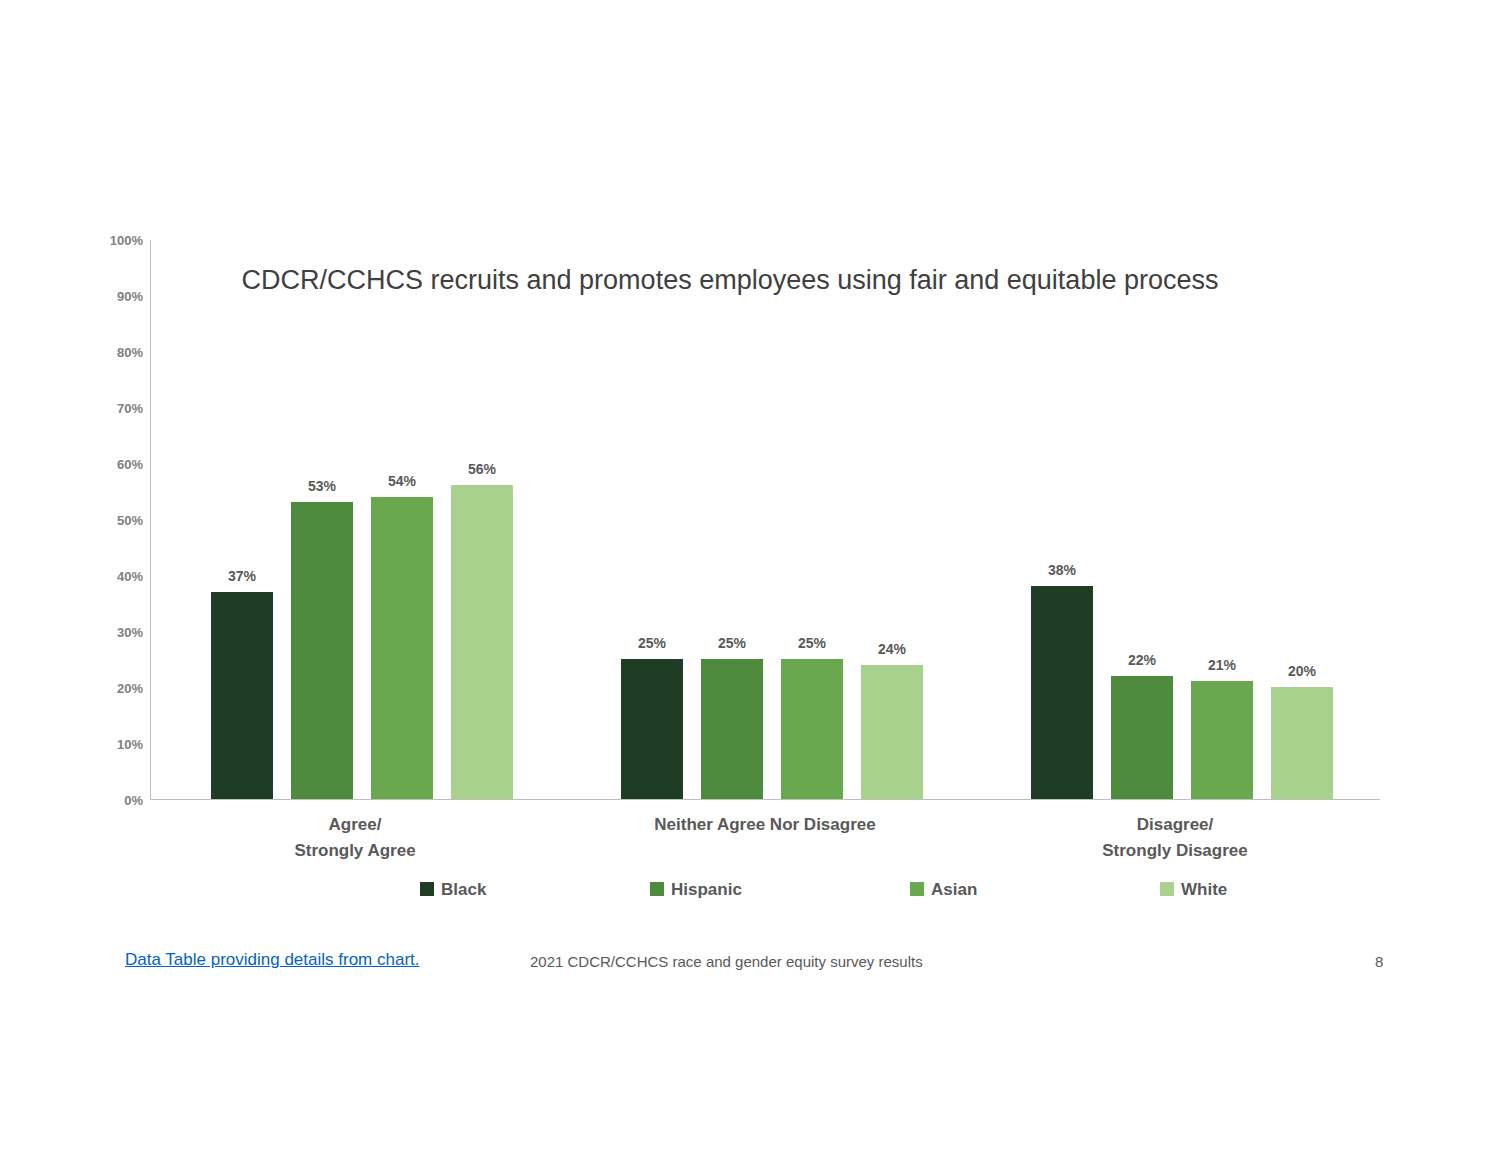CDCR/CCHCS recruits and promotes employees using fair and equitable process
100% 90% 80% 70% 60% 50% 40% 30% 20% 10% 0%
37%
53%
54%
56%
25%
25%
25%
24%
38%
22%
21%
20%
Agree/
Strongly Agree
Neither Agree Nor Disagree
Disagree/
Strongly Disagree
Black
Hispanic
Asian
White
Data Table providing details from chart.
2021 CDCR/CCHCS race and gender equity survey results
8